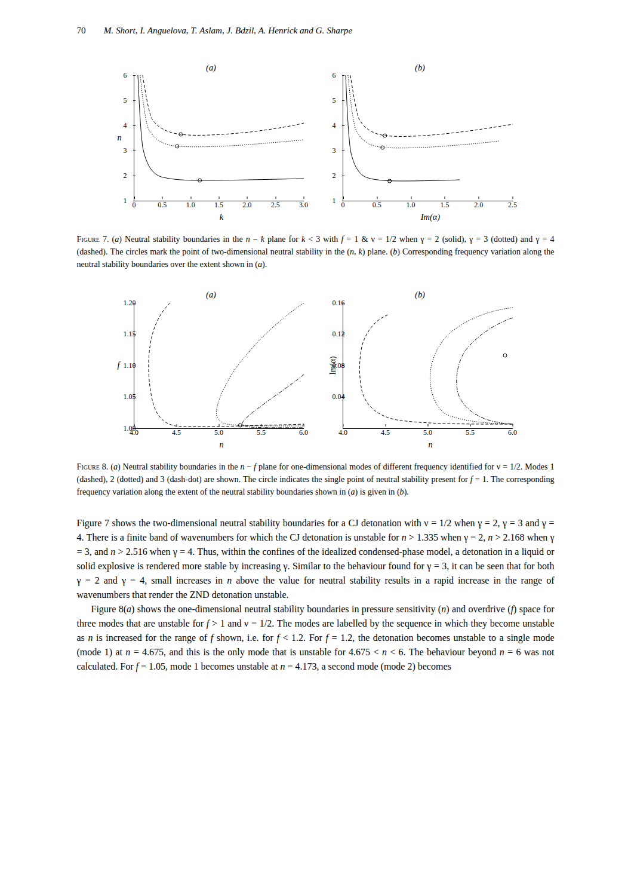70 M. Short, I. Anguelova, T. Aslam, J. Bdzil, A. Henrick and G. Sharpe
(a)
n 6 5 4 3 2 1 0 0.5 1.0 1.5 2.0 2.5 3.0
k
(b)
6 5 4 3 2 1 0 0.5 1.0 1.5 2.0 2.5
Im(α)
Figure 7. (a) Neutral stability boundaries in the n − k plane for k < 3 with f = 1 & ν = 1/2 when γ = 2 (solid), γ = 3 (dotted) and γ = 4 (dashed). The circles mark the point of two-dimensional neutral stability in the (n, k) plane. (b) Corresponding frequency variation along the neutral stability boundaries over the extent shown in (a).
(a)
f 1.20 1.15 1.10 1.05 1.00 4.0 4.5 5.0 5.5 6.0
n
(b)
Im(α) 0.16 0.12 0.08 0.04 4.0 4.5 5.0 5.5 6.0
n
Figure 8. (a) Neutral stability boundaries in the n − f plane for one-dimensional modes of different frequency identified for ν = 1/2. Modes 1 (dashed), 2 (dotted) and 3 (dash-dot) are shown. The circle indicates the single point of neutral stability present for f = 1. The corresponding frequency variation along the extent of the neutral stability boundaries shown in (a) is given in (b).
Figure 7 shows the two-dimensional neutral stability boundaries for a CJ detonation with ν = 1/2 when γ = 2, γ = 3 and γ = 4. There is a finite band of wavenumbers for which the CJ detonation is unstable for n > 1.335 when γ = 2, n > 2.168 when γ = 3, and n > 2.516 when γ = 4. Thus, within the confines of the idealized condensed-phase model, a detonation in a liquid or solid explosive is rendered more stable by increasing γ. Similar to the behaviour found for γ = 3, it can be seen that for both γ = 2 and γ = 4, small increases in n above the value for neutral stability results in a rapid increase in the range of wavenumbers that render the ZND detonation unstable.
Figure 8(a) shows the one-dimensional neutral stability boundaries in pressure sensitivity (n) and overdrive (f) space for three modes that are unstable for f > 1 and ν = 1/2. The modes are labelled by the sequence in which they become unstable as n is increased for the range of f shown, i.e. for f < 1.2. For f = 1.2, the detonation becomes unstable to a single mode (mode 1) at n = 4.675, and this is the only mode that is unstable for 4.675 < n < 6. The behaviour beyond n = 6 was not calculated. For f = 1.05, mode 1 becomes unstable at n = 4.173, a second mode (mode 2) becomes